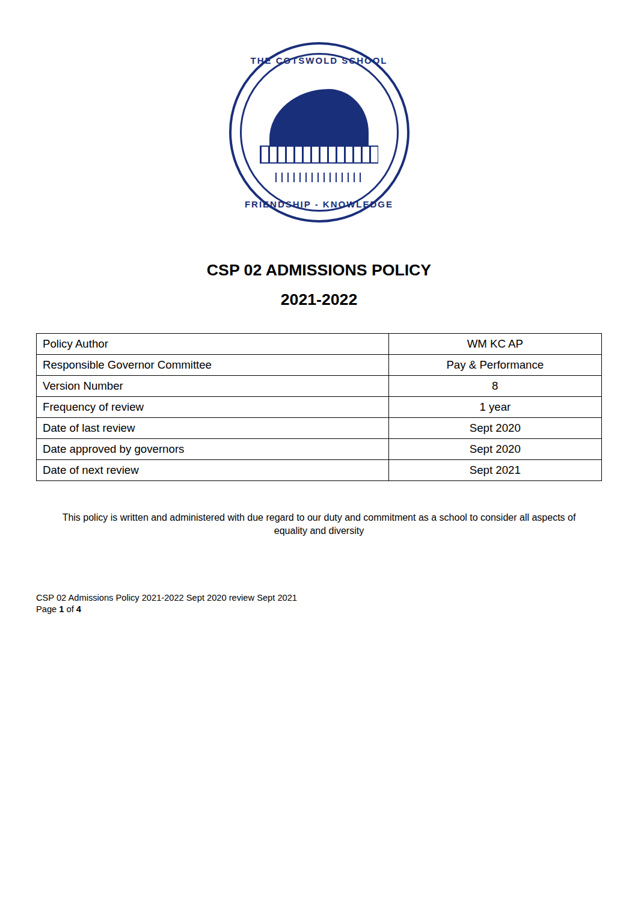THE COTSWOLD SCHOOL
FRIENDSHIP - KNOWLEDGE
CSP 02 ADMISSIONS POLICY
2021-2022
| Policy Author | WM KC AP |
| Responsible Governor Committee | Pay & Performance |
| Version Number | 8 |
| Frequency of review | 1 year |
| Date of last review | Sept 2020 |
| Date approved by governors | Sept 2020 |
| Date of next review | Sept 2021 |
This policy is written and administered with due regard to our duty and commitment as a school to consider all aspects of equality and diversity
CSP 02 Admissions Policy 2021-2022 Sept 2020 review Sept 2021
Page 1 of 4